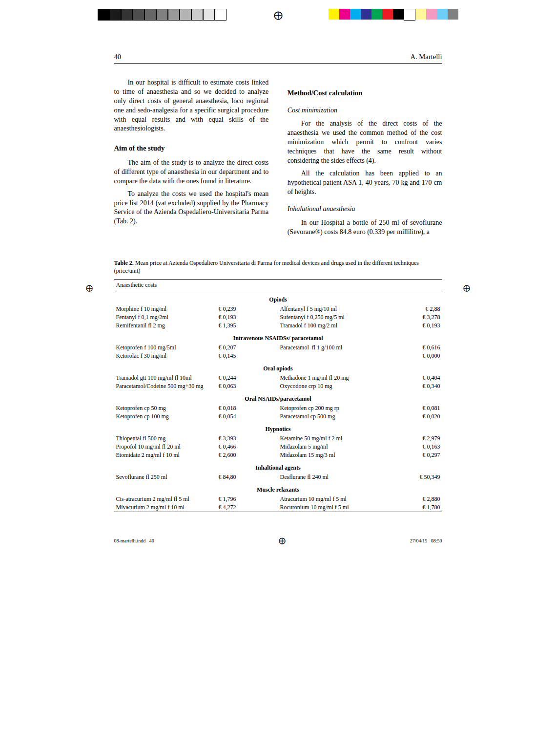⨁
⨁
⨁
40 A. Martelli
In our hospital is difficult to estimate costs linked to time of anaesthesia and so we decided to analyze only direct costs of general anaesthesia, loco regional one and sedo-analgesia for a specific surgical procedure with equal results and with equal skills of the anaesthesiologists.
Aim of the study
The aim of the study is to analyze the direct costs of different type of anaesthesia in our department and to compare the data with the ones found in literature.
To analyze the costs we used the hospital's mean price list 2014 (vat excluded) supplied by the Pharmacy Service of the Azienda Ospedaliero-Universitaria Parma (Tab. 2).
Method/Cost calculation
Cost minimization
For the analysis of the direct costs of the anaesthesia we used the common method of the cost minimization which permit to confront varies techniques that have the same result without considering the sides effects (4).
All the calculation has been applied to an hypothetical patient ASA 1, 40 years, 70 kg and 170 cm of heights.
Inhalational anaesthesia
In our Hospital a bottle of 250 ml of sevoflurane (Sevorane®) costs 84.8 euro (0.339 per millilitre), a
Table 2. Mean price at Azienda Ospedaliero Universitaria di Parma for medical devices and drugs used in the different techniques (price/unit)
| Anaesthetic costs |
| Opiods |
| Morphine f 10 mg/ml | € 0,239 | Alfentanyl f 5 mg/10 ml | € 2,88 |
| Fentanyl f 0,1 mg/2ml | € 0,193 | Sufentanyl f 0,250 mg/5 ml | € 3,278 |
| Remifentanil fl 2 mg | € 1,395 | Tramadol f 100 mg/2 ml | € 0,193 |
| Intravenous NSAIDSs/ paracetamol |
| Ketoprofen f 100 mg/5ml | € 0,207 | Paracetamol fl 1 g/100 ml | € 0,616 |
| Ketorolac f 30 mg/ml | € 0,145 | | € 0,000 |
| Oral opiods |
| Tramadol gtt 100 mg/ml fl 10ml | € 0,244 | Methadone 1 mg/ml fl 20 mg | € 0,404 |
| Paracetamol/Codeine 500 mg+30 mg | € 0,063 | Oxycodone crp 10 mg | € 0,340 |
| Oral NSAIDs/paracetamol |
| Ketoprofen cp 50 mg | € 0,018 | Ketoprofen cp 200 mg rp | € 0,081 |
| Ketoprofen cp 100 mg | € 0,054 | Paracetamol cp 500 mg | € 0,020 |
| Hypnotics |
| Thiopental fl 500 mg | € 3,393 | Ketamine 50 mg/ml f 2 ml | € 2,979 |
| Propofol 10 mg/ml fl 20 ml | € 0,466 | Midazolam 5 mg/ml | € 0,163 |
| Etomidate 2 mg/ml f 10 ml | € 2,600 | Midazolam 15 mg/3 ml | € 0,297 |
| Inhaltional agents |
| Sevoflurane fl 250 ml | € 84,80 | Desflurane fl 240 ml | € 50,349 |
| Muscle relaxants |
| Cis-atracurium 2 mg/ml fl 5 ml | € 1,796 | Atracurium 10 mg/ml f 5 ml | € 2,880 |
| Mivacurium 2 mg/ml f 10 ml | € 4,272 | Rocuronium 10 mg/ml f 5 ml | € 1,780 |
08-martelli.indd 40 ⨁ 27/04/15 08:50